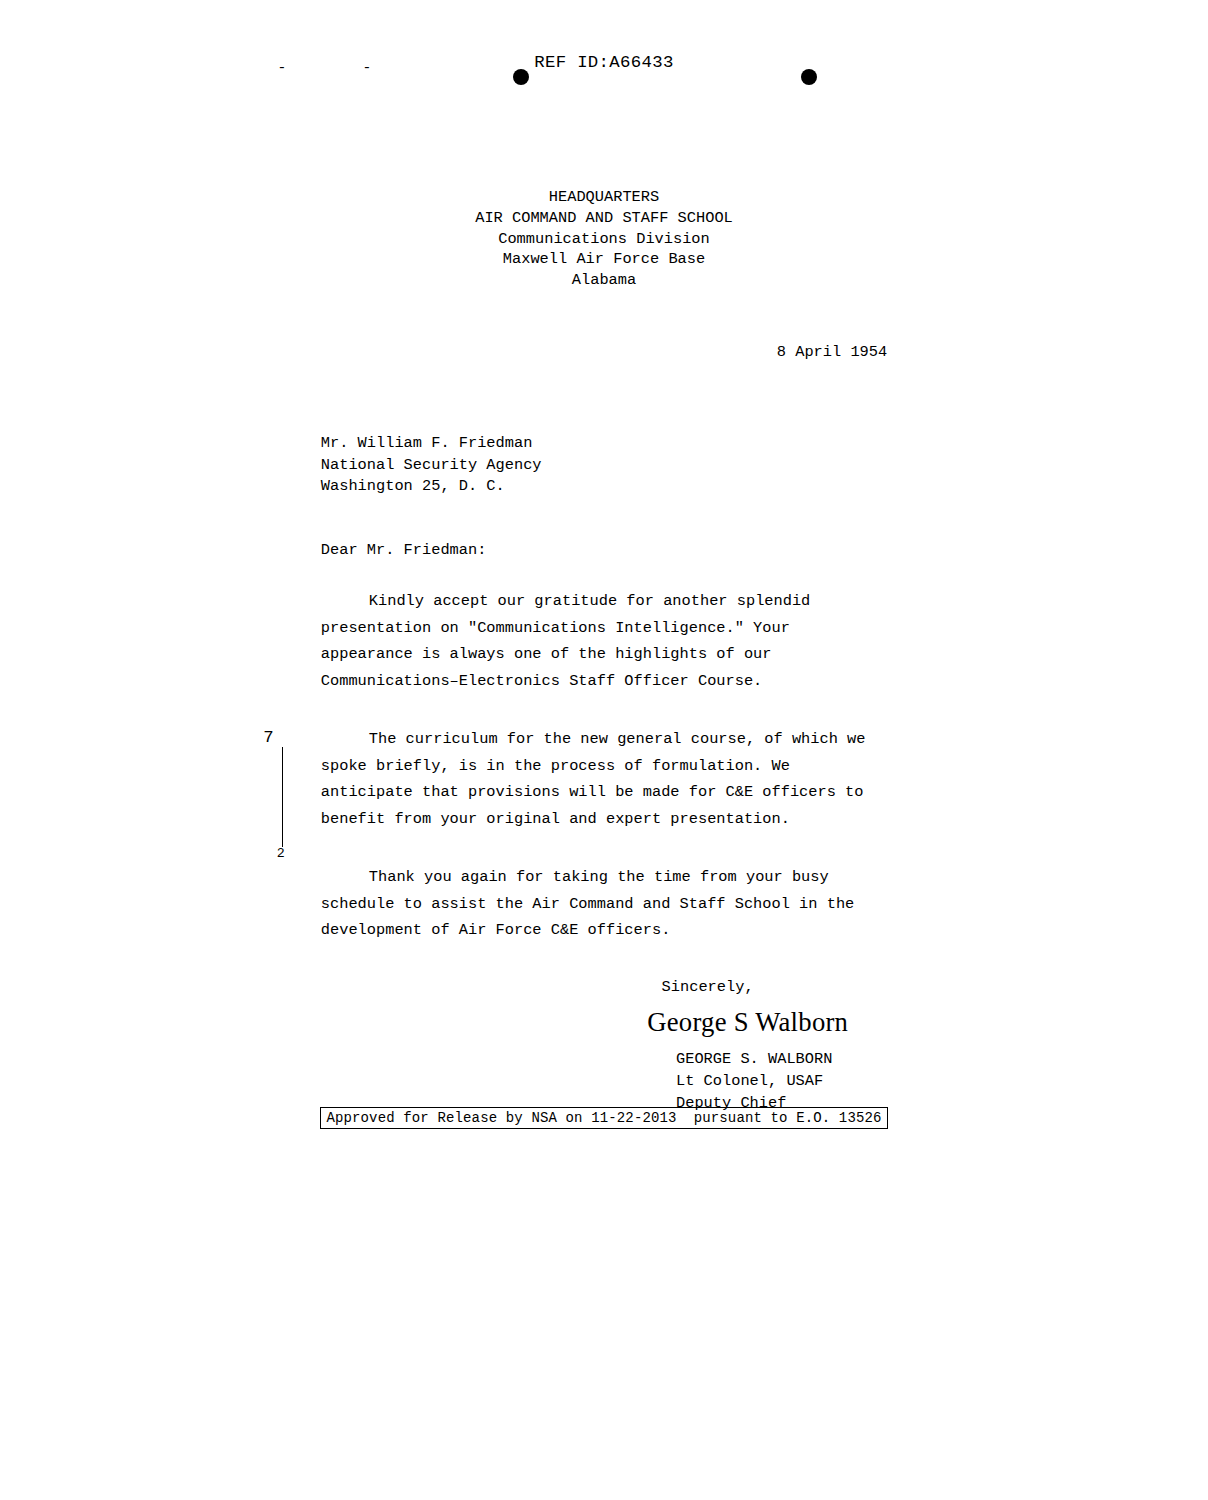- -
REF ID:A66433
HEADQUARTERS
AIR COMMAND AND STAFF SCHOOL
Communications Division
Maxwell Air Force Base
Alabama
8 April 1954
Mr. William F. Friedman
National Security Agency
Washington 25, D. C.
Dear Mr. Friedman:
Kindly accept our gratitude for another splendid presentation on "Communications Intelligence." Your appearance is always one of the highlights of our Communications–Electronics Staff Officer Course.
7 2
The curriculum for the new general course, of which we spoke briefly, is in the process of formulation. We anticipate that provisions will be made for C&E officers to benefit from your original and expert presentation.
Thank you again for taking the time from your busy schedule to assist the Air Command and Staff School in the development of Air Force C&E officers.
Sincerely,
George S Walborn
GEORGE S. WALBORN
Lt Colonel, USAF
Deputy Chief
Approved for Release by NSA on 11-22-2013 pursuant to E.O. 13526